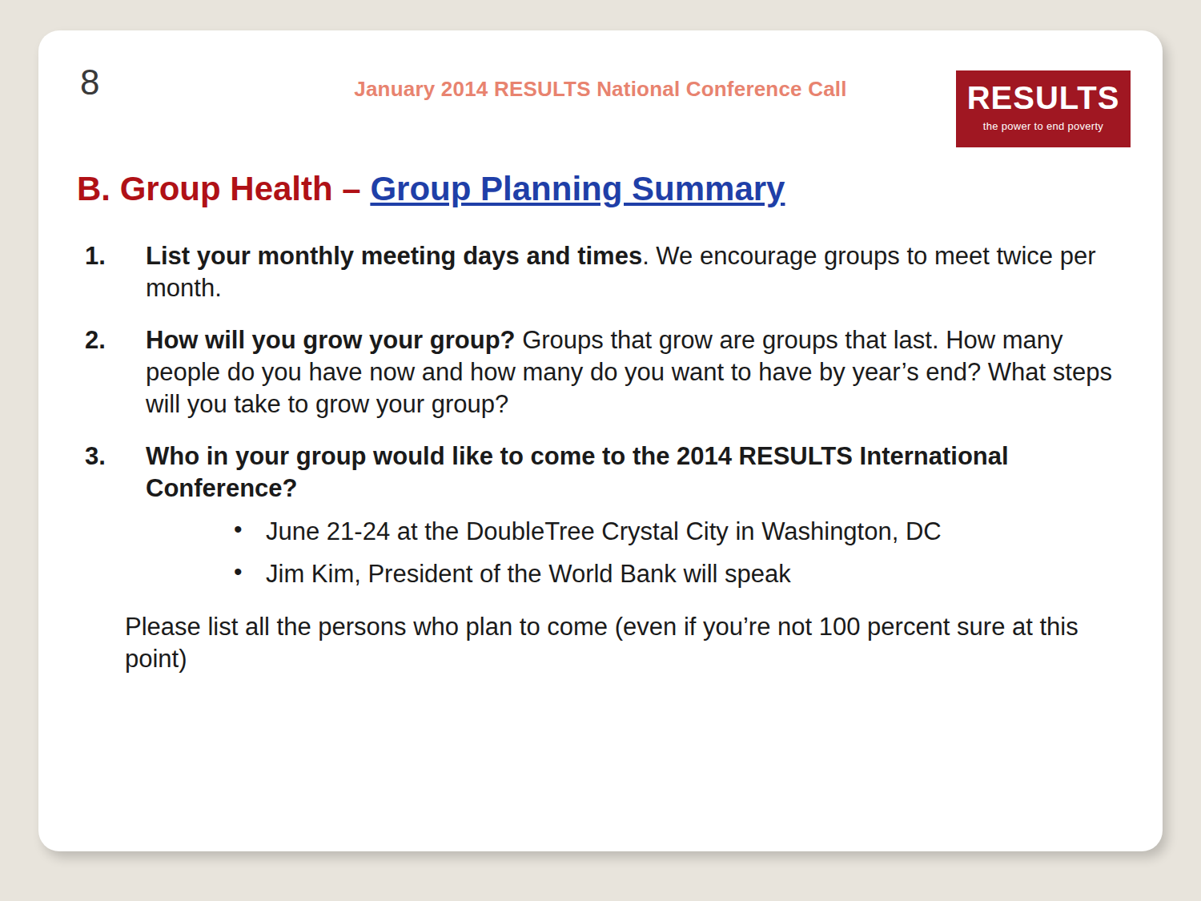8
January 2014 RESULTS National Conference Call
RESULTS
the power to end poverty
B. Group Health – Group Planning Summary
List your monthly meeting days and times. We encourage groups to meet twice per month.
How will you grow your group? Groups that grow are groups that last. How many people do you have now and how many do you want to have by year’s end? What steps will you take to grow your group?
Who in your group would like to come to the 2014 RESULTS International Conference?
June 21-24 at the DoubleTree Crystal City in Washington, DC
Jim Kim, President of the World Bank will speak
Please list all the persons who plan to come (even if you’re not 100 percent sure at this point)